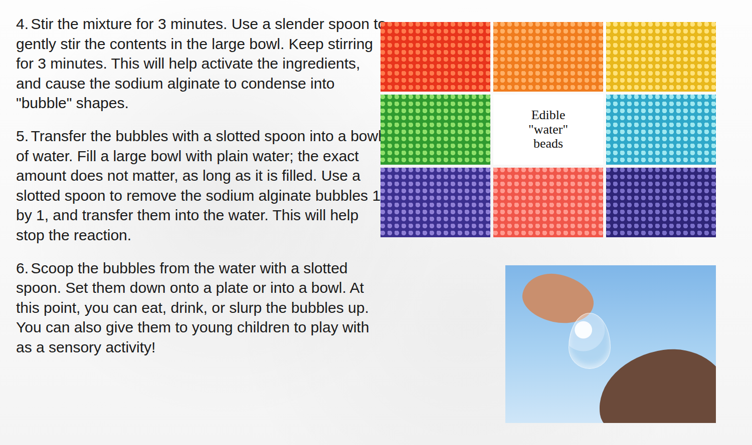Stir the mixture for 3 minutes. Use a slender spoon to gently stir the contents in the large bowl. Keep stirring for 3 minutes. This will help activate the ingredients, and cause the sodium alginate to condense into "bubble" shapes.
Transfer the bubbles with a slotted spoon into a bowl of water. Fill a large bowl with plain water; the exact amount does not matter, as long as it is filled. Use a slotted spoon to remove the sodium alginate bubbles 1 by 1, and transfer them into the water. This will help stop the reaction.
Scoop the bubbles from the water with a slotted spoon. Set them down onto a plate or into a bowl. At this point, you can eat, drink, or slurp the bubbles up. You can also give them to young children to play with as a sensory activity!
Edible
"water"
beads